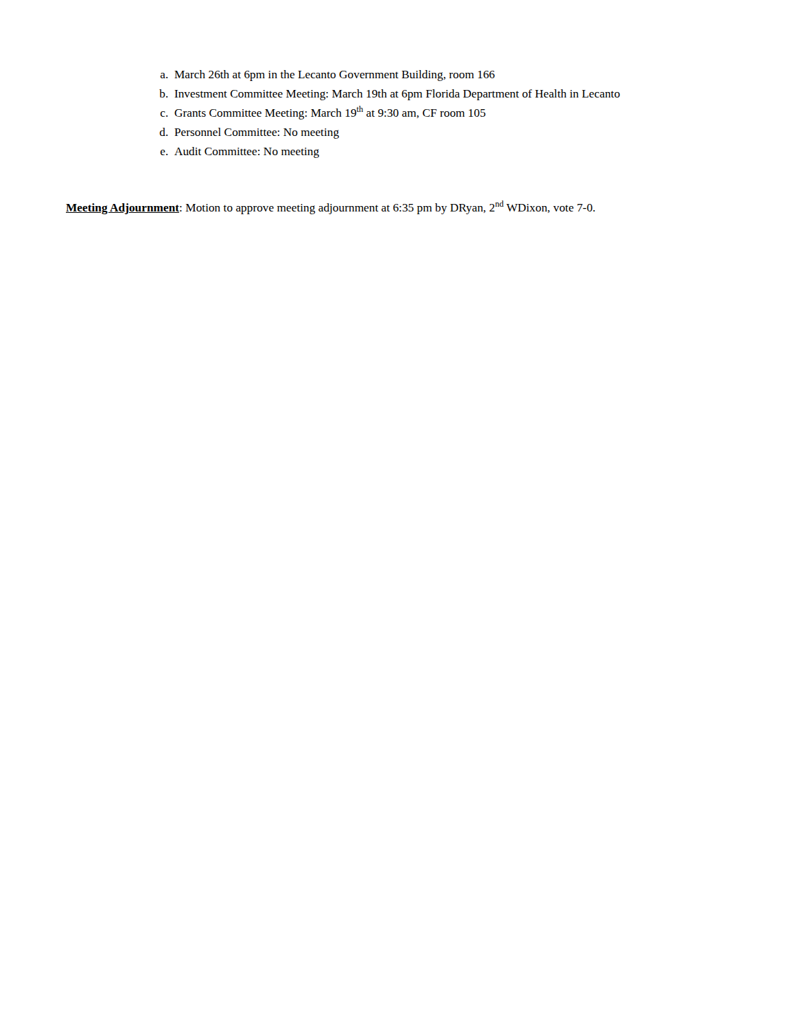March 26th at 6pm in the Lecanto Government Building, room 166
Investment Committee Meeting: March 19th at 6pm Florida Department of Health in Lecanto
Grants Committee Meeting: March 19th at 9:30 am, CF room 105
Personnel Committee: No meeting
Audit Committee: No meeting
Meeting Adjournment: Motion to approve meeting adjournment at 6:35 pm by DRyan, 2nd WDixon, vote 7-0.